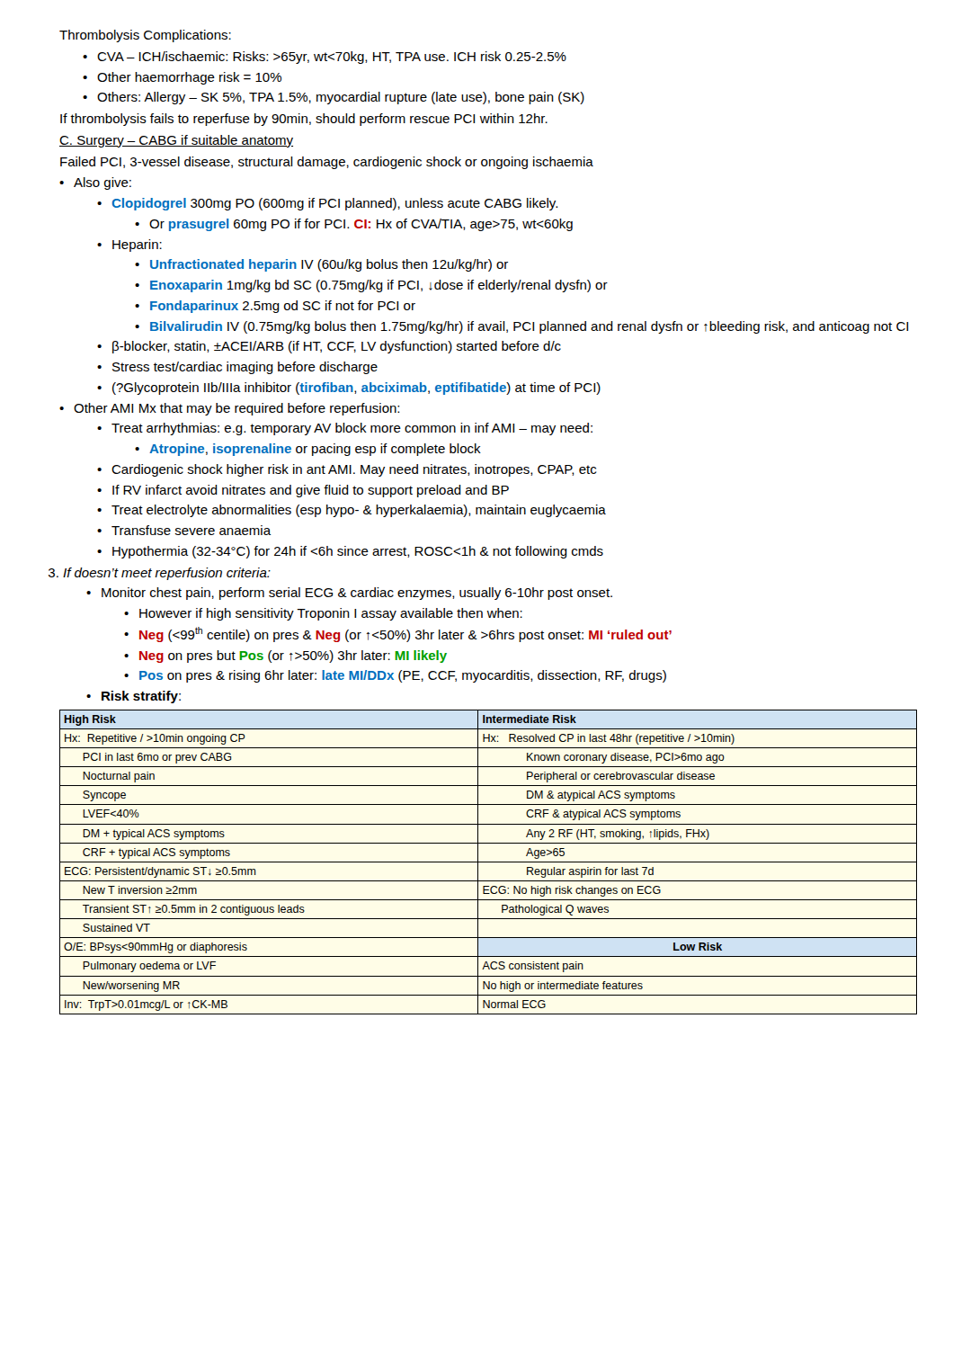Thrombolysis Complications:
CVA – ICH/ischaemic: Risks: >65yr, wt<70kg, HT, TPA use. ICH risk 0.25-2.5%
Other haemorrhage risk = 10%
Others: Allergy – SK 5%, TPA 1.5%, myocardial rupture (late use), bone pain (SK)
If thrombolysis fails to reperfuse by 90min, should perform rescue PCI within 12hr.
C. Surgery – CABG if suitable anatomy
Failed PCI, 3-vessel disease, structural damage, cardiogenic shock or ongoing ischaemia
Also give:
Clopidogrel 300mg PO (600mg if PCI planned), unless acute CABG likely.
Or prasugrel 60mg PO if for PCI. CI: Hx of CVA/TIA, age>75, wt<60kg
Heparin:
Unfractionated heparin IV (60u/kg bolus then 12u/kg/hr) or
Enoxaparin 1mg/kg bd SC (0.75mg/kg if PCI, ↓dose if elderly/renal dysfn) or
Fondaparinux 2.5mg od SC if not for PCI or
Bilvalirudin IV (0.75mg/kg bolus then 1.75mg/kg/hr) if avail, PCI planned and renal dysfn or ↑bleeding risk, and anticoag not CI
β-blocker, statin, ±ACEI/ARB (if HT, CCF, LV dysfunction) started before d/c
Stress test/cardiac imaging before discharge
(?Glycoprotein IIb/IIIa inhibitor (tirofiban, abciximab, eptifibatide) at time of PCI)
Other AMI Mx that may be required before reperfusion:
Treat arrhythmias: e.g. temporary AV block more common in inf AMI – may need:
Atropine, isoprenaline or pacing esp if complete block
Cardiogenic shock higher risk in ant AMI. May need nitrates, inotropes, CPAP, etc
If RV infarct avoid nitrates and give fluid to support preload and BP
Treat electrolyte abnormalities (esp hypo- & hyperkalaemia), maintain euglycaemia
Transfuse severe anaemia
Hypothermia (32-34°C) for 24h if <6h since arrest, ROSC<1h & not following cmds
If doesn’t meet reperfusion criteria:
Monitor chest pain, perform serial ECG & cardiac enzymes, usually 6-10hr post onset.
However if high sensitivity Troponin I assay available then when:
Neg (<99th centile) on pres & Neg (or ↑<50%) 3hr later & >6hrs post onset: MI ‘ruled out’
Neg on pres but Pos (or ↑>50%) 3hr later: MI likely
Pos on pres & rising 6hr later: late MI/DDx (PE, CCF, myocarditis, dissection, RF, drugs)
Risk stratify:
| High Risk | Intermediate Risk |
| --- | --- |
| Hx: Repetitive / >10min ongoing CP | Hx: Resolved CP in last 48hr (repetitive / >10min) |
| PCI in last 6mo or prev CABG | Known coronary disease, PCI>6mo ago |
| Nocturnal pain | Peripheral or cerebrovascular disease |
| Syncope | DM & atypical ACS symptoms |
| LVEF<40% | CRF & atypical ACS symptoms |
| DM + typical ACS symptoms | Any 2 RF (HT, smoking, ↑lipids, FHx) |
| CRF + typical ACS symptoms | Age>65 |
| ECG: Persistent/dynamic ST↓ ≥0.5mm | Regular aspirin for last 7d |
| New T inversion ≥2mm | ECG: No high risk changes on ECG |
| Transient ST↑ ≥0.5mm in 2 contiguous leads | Pathological Q waves |
| Sustained VT | |
| O/E: BPsys<90mmHg or diaphoresis | Low Risk |
| Pulmonary oedema or LVF | ACS consistent pain |
| New/worsening MR | No high or intermediate features |
| Inv: TrpT>0.01mcg/L or ↑CK-MB | Normal ECG |